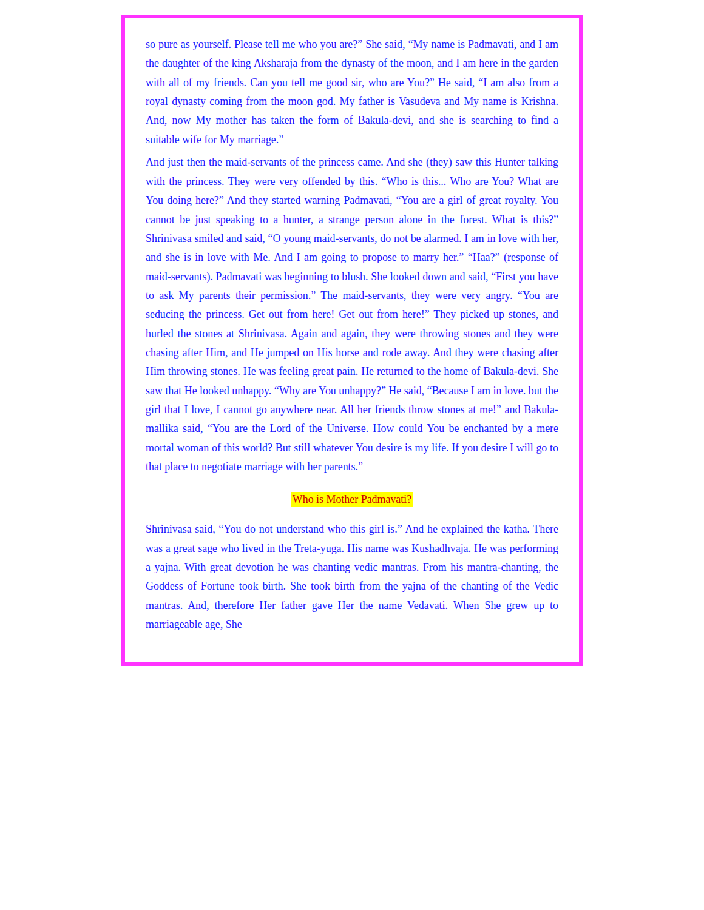so pure as yourself. Please tell me who you are?” She said, “My name is Padmavati, and I am the daughter of the king Aksharaja from the dynasty of the moon, and I am here in the garden with all of my friends. Can you tell me good sir, who are You?” He said, “I am also from a royal dynasty coming from the moon god. My father is Vasudeva and My name is Krishna. And, now My mother has taken the form of Bakula-devi, and she is searching to find a suitable wife for My marriage.”
And just then the maid-servants of the princess came. And she (they) saw this Hunter talking with the princess. They were very offended by this. “Who is this... Who are You? What are You doing here?” And they started warning Padmavati, “You are a girl of great royalty. You cannot be just speaking to a hunter, a strange person alone in the forest. What is this?” Shrinivasa smiled and said, “O young maid-servants, do not be alarmed. I am in love with her, and she is in love with Me. And I am going to propose to marry her.” “Haa?” (response of maid-servants). Padmavati was beginning to blush. She looked down and said, “First you have to ask My parents their permission.” The maid-servants, they were very angry. “You are seducing the princess. Get out from here! Get out from here!” They picked up stones, and hurled the stones at Shrinivasa. Again and again, they were throwing stones and they were chasing after Him, and He jumped on His horse and rode away. And they were chasing after Him throwing stones. He was feeling great pain. He returned to the home of Bakula-devi. She saw that He looked unhappy. “Why are You unhappy?” He said, “Because I am in love. but the girl that I love, I cannot go anywhere near. All her friends throw stones at me!” and Bakula-mallika said, “You are the Lord of the Universe. How could You be enchanted by a mere mortal woman of this world? But still whatever You desire is my life. If you desire I will go to that place to negotiate marriage with her parents.”
Who is Mother Padmavati?
Shrinivasa said, “You do not understand who this girl is.” And he explained the katha. There was a great sage who lived in the Treta-yuga. His name was Kushadhvaja. He was performing a yajna. With great devotion he was chanting vedic mantras. From his mantra-chanting, the Goddess of Fortune took birth. She took birth from the yajna of the chanting of the Vedic mantras. And, therefore Her father gave Her the name Vedavati. When She grew up to marriageable age, She